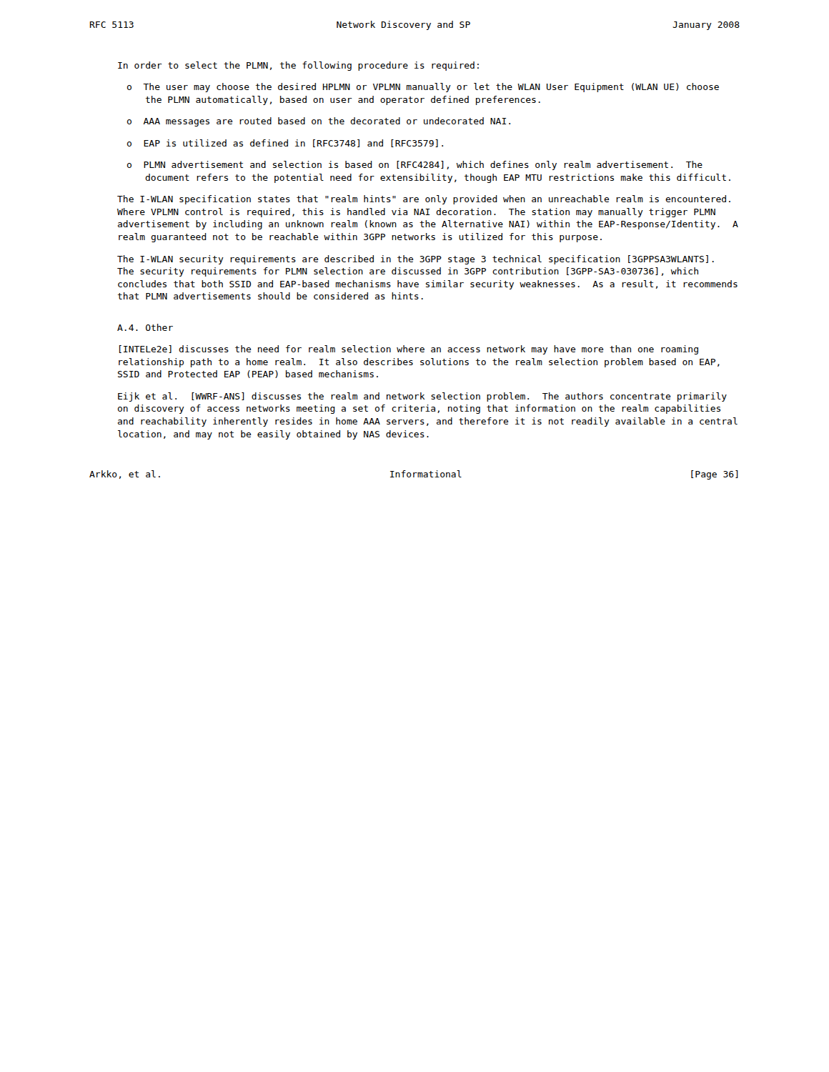RFC 5113 Network Discovery and SP January 2008
In order to select the PLMN, the following procedure is required:
The user may choose the desired HPLMN or VPLMN manually or let the WLAN User Equipment (WLAN UE) choose the PLMN automatically, based on user and operator defined preferences.
AAA messages are routed based on the decorated or undecorated NAI.
EAP is utilized as defined in [RFC3748] and [RFC3579].
PLMN advertisement and selection is based on [RFC4284], which defines only realm advertisement. The document refers to the potential need for extensibility, though EAP MTU restrictions make this difficult.
The I-WLAN specification states that "realm hints" are only provided when an unreachable realm is encountered. Where VPLMN control is required, this is handled via NAI decoration. The station may manually trigger PLMN advertisement by including an unknown realm (known as the Alternative NAI) within the EAP-Response/Identity. A realm guaranteed not to be reachable within 3GPP networks is utilized for this purpose.
The I-WLAN security requirements are described in the 3GPP stage 3 technical specification [3GPPSA3WLANTS]. The security requirements for PLMN selection are discussed in 3GPP contribution [3GPP-SA3-030736], which concludes that both SSID and EAP-based mechanisms have similar security weaknesses. As a result, it recommends that PLMN advertisements should be considered as hints.
A.4. Other
[INTELe2e] discusses the need for realm selection where an access network may have more than one roaming relationship path to a home realm. It also describes solutions to the realm selection problem based on EAP, SSID and Protected EAP (PEAP) based mechanisms.
Eijk et al. [WWRF-ANS] discusses the realm and network selection problem. The authors concentrate primarily on discovery of access networks meeting a set of criteria, noting that information on the realm capabilities and reachability inherently resides in home AAA servers, and therefore it is not readily available in a central location, and may not be easily obtained by NAS devices.
Arkko, et al. Informational [Page 36]